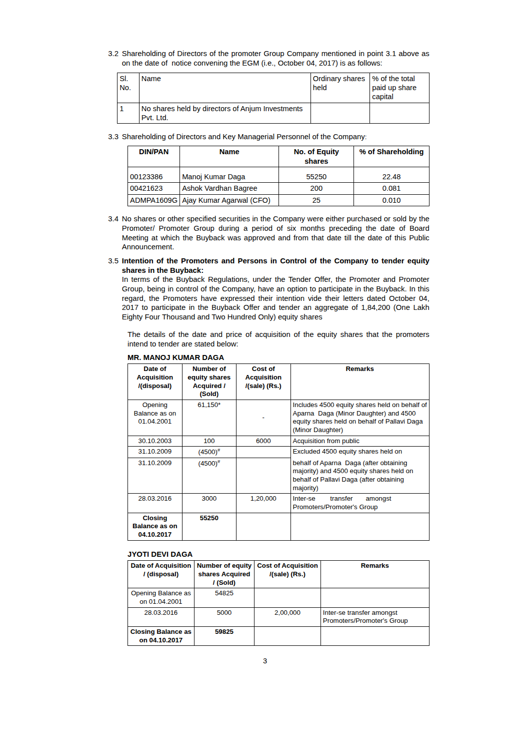3.2
Shareholding of Directors of the promoter Group Company mentioned in point 3.1 above as on the date of notice convening the EGM (i.e., October 04, 2017) is as follows:
| Sl. No. | Name | Ordinary shares held | % of the total paid up share capital |
| 1 | No shares held by directors of Anjum Investments Pvt. Ltd. | | |
3.3
Shareholding of Directors and Key Managerial Personnel of the Company:
| DIN/PAN | Name | No. of Equity shares | % of Shareholding |
| 00123386 | Manoj Kumar Daga | 55250 | 22.48 |
| 00421623 | Ashok Vardhan Bagree | 200 | 0.081 |
| ADMPA1609G | Ajay Kumar Agarwal (CFO) | 25 | 0.010 |
3.4
No shares or other specified securities in the Company were either purchased or sold by the Promoter/ Promoter Group during a period of six months preceding the date of Board Meeting at which the Buyback was approved and from that date till the date of this Public Announcement.
3.5
Intention of the Promoters and Persons in Control of the Company to tender equity shares in the Buyback:
In terms of the Buyback Regulations, under the Tender Offer, the Promoter and Promoter Group, being in control of the Company, have an option to participate in the Buyback. In this regard, the Promoters have expressed their intention vide their letters dated October 04, 2017 to participate in the Buyback Offer and tender an aggregate of 1,84,200 (One Lakh Eighty Four Thousand and Two Hundred Only) equity shares
The details of the date and price of acquisition of the equity shares that the promoters intend to tender are stated below:
MR. MANOJ KUMAR DAGA
| Date of Acquisition /(disposal) | Number of equity shares Acquired / (Sold) | Cost of Acquisition /(sale) (Rs.) | Remarks |
| Opening Balance as on 01.04.2001 | 61,150* | - | Includes 4500 equity shares held on behalf of Aparna Daga (Minor Daughter) and 4500 equity shares held on behalf of Pallavi Daga (Minor Daughter) |
| 30.10.2003 | 100 | 6000 | Acquisition from public |
| 31.10.2009 | (4500) # | | Excluded 4500 equity shares held on |
| 31.10.2009 | (4500) # | | behalf of Aparna Daga (after obtaining majority) and 4500 equity shares held on behalf of Pallavi Daga (after obtaining majority) |
| 28.03.2016 | 3000 | 1,20,000 | Inter-se transfer amongst Promoters/Promoter's Group |
| Closing Balance as on 04.10.2017 | 55250 | | |
JYOTI DEVI DAGA
| Date of Acquisition / (disposal) | Number of equity shares Acquired / (Sold) | Cost of Acquisition /(sale) (Rs.) | Remarks |
| Opening Balance as on 01.04.2001 | 54825 | | |
| 28.03.2016 | 5000 | 2,00,000 | Inter-se transfer amongst Promoters/Promoter's Group |
| Closing Balance as on 04.10.2017 | 59825 | | |
3